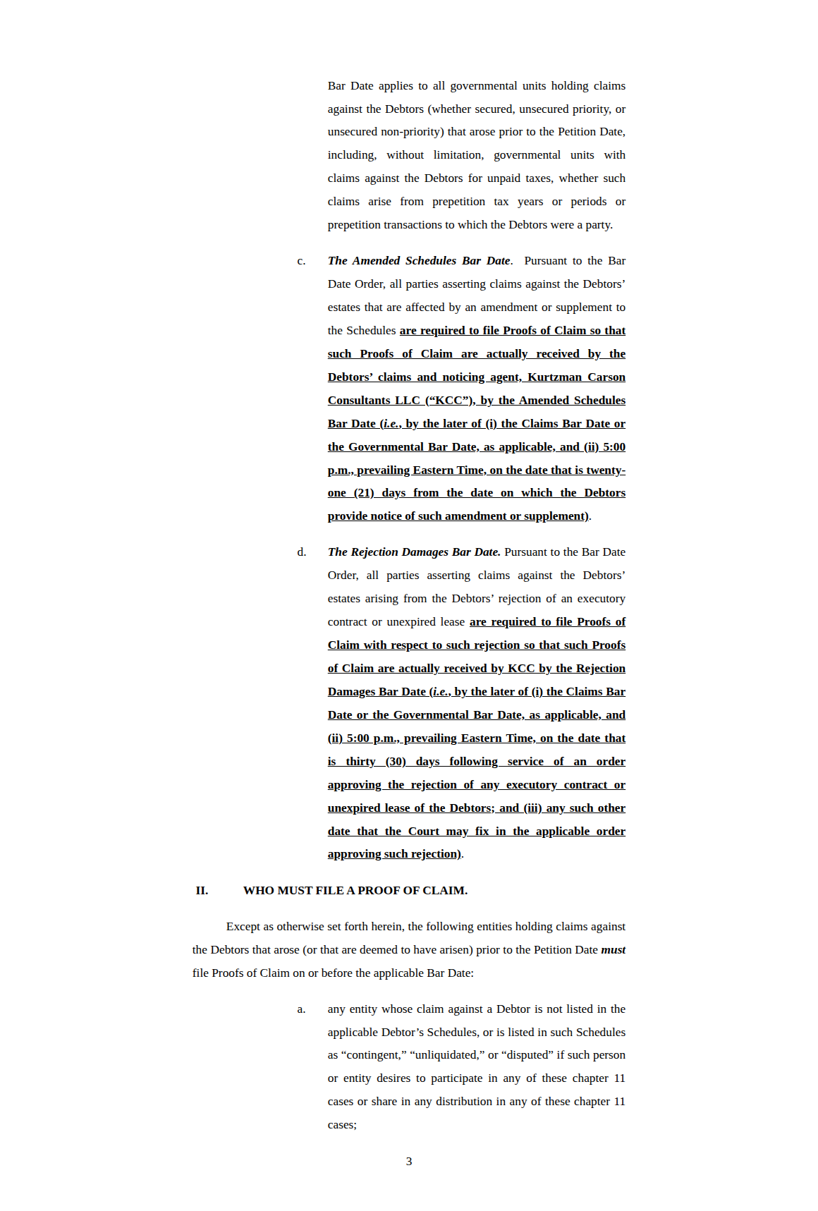Bar Date applies to all governmental units holding claims against the Debtors (whether secured, unsecured priority, or unsecured non-priority) that arose prior to the Petition Date, including, without limitation, governmental units with claims against the Debtors for unpaid taxes, whether such claims arise from prepetition tax years or periods or prepetition transactions to which the Debtors were a party.
c.
The Amended Schedules Bar Date. Pursuant to the Bar Date Order, all parties asserting claims against the Debtors’ estates that are affected by an amendment or supplement to the Schedules are required to file Proofs of Claim so that such Proofs of Claim are actually received by the Debtors’ claims and noticing agent, Kurtzman Carson Consultants LLC (“KCC”), by the Amended Schedules Bar Date (i.e., by the later of (i) the Claims Bar Date or the Governmental Bar Date, as applicable, and (ii) 5:00 p.m., prevailing Eastern Time, on the date that is twenty-one (21) days from the date on which the Debtors provide notice of such amendment or supplement).
d.
The Rejection Damages Bar Date. Pursuant to the Bar Date Order, all parties asserting claims against the Debtors’ estates arising from the Debtors’ rejection of an executory contract or unexpired lease are required to file Proofs of Claim with respect to such rejection so that such Proofs of Claim are actually received by KCC by the Rejection Damages Bar Date (i.e., by the later of (i) the Claims Bar Date or the Governmental Bar Date, as applicable, and (ii) 5:00 p.m., prevailing Eastern Time, on the date that is thirty (30) days following service of an order approving the rejection of any executory contract or unexpired lease of the Debtors; and (iii) any such other date that the Court may fix in the applicable order approving such rejection).
II.
WHO MUST FILE A PROOF OF CLAIM.
Except as otherwise set forth herein, the following entities holding claims against the Debtors that arose (or that are deemed to have arisen) prior to the Petition Date must file Proofs of Claim on or before the applicable Bar Date:
a.
any entity whose claim against a Debtor is not listed in the applicable Debtor’s Schedules, or is listed in such Schedules as “contingent,” “unliquidated,” or “disputed” if such person or entity desires to participate in any of these chapter 11 cases or share in any distribution in any of these chapter 11 cases;
3